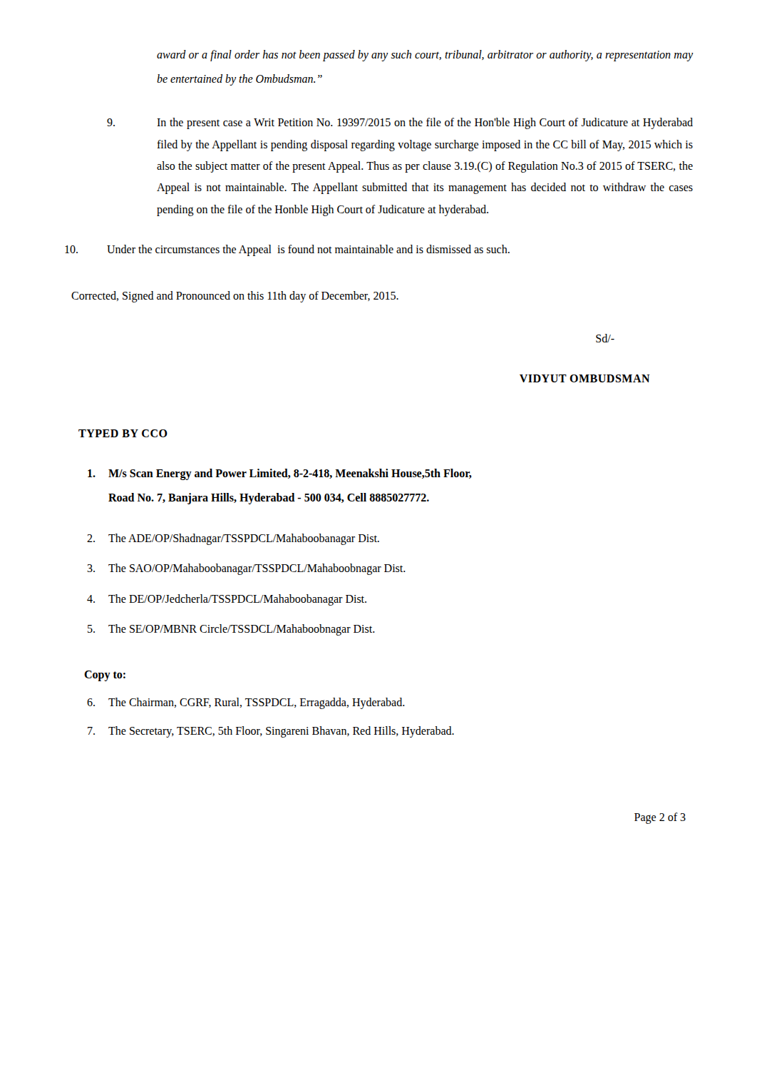award or a final order has not been passed by any such court, tribunal, arbitrator or authority, a representation may be entertained by the Ombudsman.”
9.
In the present case a Writ Petition No. 19397/2015 on the file of the Hon'ble High Court of Judicature at Hyderabad filed by the Appellant is pending disposal regarding voltage surcharge imposed in the CC bill of May, 2015 which is also the subject matter of the present Appeal. Thus as per clause 3.19.(C) of Regulation No.3 of 2015 of TSERC, the Appeal is not maintainable. The Appellant submitted that its management has decided not to withdraw the cases pending on the file of the Honble High Court of Judicature at hyderabad.
10.
Under the circumstances the Appeal is found not maintainable and is dismissed as such.
Corrected, Signed and Pronounced on this 11th day of December, 2015.
Sd/-
VIDYUT OMBUDSMAN
TYPED BY CCO
M/s Scan Energy and Power Limited, 8-2-418, Meenakshi House,5th Floor,
Road No. 7, Banjara Hills, Hyderabad - 500 034, Cell 8885027772.
The ADE/OP/Shadnagar/TSSPDCL/Mahaboobanagar Dist.
The SAO/OP/Mahaboobanagar/TSSPDCL/Mahaboobnagar Dist.
The DE/OP/Jedcherla/TSSPDCL/Mahaboobanagar Dist.
The SE/OP/MBNR Circle/TSSDCL/Mahaboobnagar Dist.
Copy to:
The Chairman, CGRF, Rural, TSSPDCL, Erragadda, Hyderabad.
The Secretary, TSERC, 5th Floor, Singareni Bhavan, Red Hills, Hyderabad.
Page 2 of 3